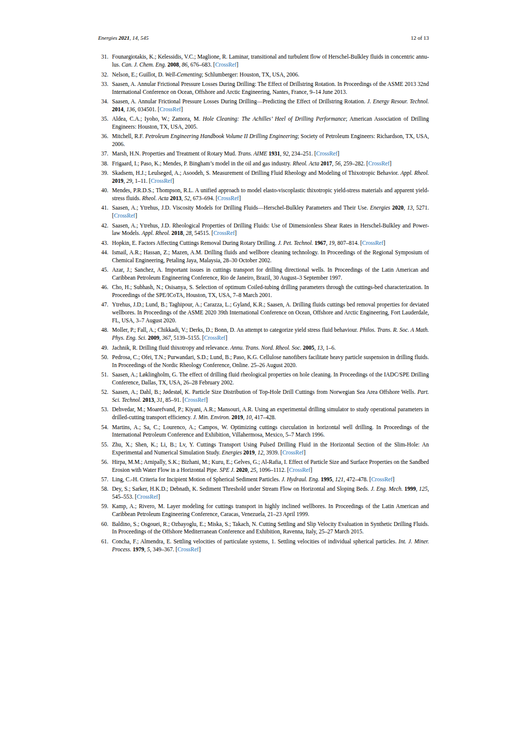Energies 2021, 14, 545
12 of 13
Founargiotakis, K.; Kelessidis, V.C.; Maglione, R. Laminar, transitional and turbulent flow of Herschel-Bulkley fluids in concentric annulus. Can. J. Chem. Eng. 2008, 86, 676–683. [CrossRef]
Nelson, E.; Guillot, D. Well-Cementing; Schlumberger: Houston, TX, USA, 2006.
Saasen, A. Annular Frictional Pressure Losses During Drilling: The Effect of Drillstring Rotation. In Proceedings of the ASME 2013 32nd International Conference on Ocean, Offshore and Arctic Engineering, Nantes, France, 9–14 June 2013.
Saasen, A. Annular Frictional Pressure Losses During Drilling—Predicting the Effect of Drillstring Rotation. J. Energy Resour. Technol. 2014, 136, 034501. [CrossRef]
Aldea, C.A.; Iyoho, W.; Zamora, M. Hole Cleaning: The Achilles’ Heel of Drilling Performance; American Association of Drilling Engineers: Houston, TX, USA, 2005.
Mitchell, R.F. Petroleum Engineering Handbook Volume II Drilling Engineering; Society of Petroleum Engineers: Richardson, TX, USA, 2006.
Marsh, H.N. Properties and Treatment of Rotary Mud. Trans. AIME 1931, 92, 234–251. [CrossRef]
Frigaard, I.; Paso, K.; Mendes, P. Bingham’s model in the oil and gas industry. Rheol. Acta 2017, 56, 259–282. [CrossRef]
Skadsem, H.J.; Leulseged, A.; Asoodeh, S. Measurement of Drilling Fluid Rheology and Modeling of Thixotropic Behavior. Appl. Rheol. 2019, 29, 1–11. [CrossRef]
Mendes, P.R.D.S.; Thompson, R.L. A unified approach to model elasto-viscoplastic thixotropic yield-stress materials and apparent yield-stress fluids. Rheol. Acta 2013, 52, 673–694. [CrossRef]
Saasen, A.; Ytrehus, J.D. Viscosity Models for Drilling Fluids—Herschel-Bulkley Parameters and Their Use. Energies 2020, 13, 5271. [CrossRef]
Saasen, A.; Ytrehus, J.D. Rheological Properties of Drilling Fluids: Use of Dimensionless Shear Rates in Herschel-Bulkley and Power-law Models. Appl. Rheol. 2018, 28, 54515. [CrossRef]
Hopkin, E. Factors Affecting Cuttings Removal During Rotary Drilling. J. Pet. Technol. 1967, 19, 807–814. [CrossRef]
Ismail, A.R.; Hassan, Z.; Mazen, A.M. Drilling fluids and wellbore cleaning technology. In Proceedings of the Regional Symposium of Chemical Engineering, Petaling Jaya, Malaysia, 28–30 October 2002.
Azar, J.; Sanchez, A. Important issues in cuttings transport for drilling directional wells. In Proceedings of the Latin American and Caribbean Petroleum Engineering Conference, Rio de Janeiro, Brazil, 30 August–3 September 1997.
Cho, H.; Subhash, N.; Osisanya, S. Selection of optimum Coiled-tubing drilling parameters through the cuttings-bed characterization. In Proceedings of the SPE/ICoTA, Houston, TX, USA, 7–8 March 2001.
Ytrehus, J.D.; Lund, B.; Taghipour, A.; Carazza, L.; Gyland, K.R.; Saasen, A. Drilling fluids cuttings bed removal properties for deviated wellbores. In Proceedings of the ASME 2020 39th International Conference on Ocean, Offshore and Arctic Engineering, Fort Lauderdale, FL, USA, 3–7 August 2020.
Moller, P.; Fall, A.; Chikkadi, V.; Derks, D.; Bonn, D. An attempt to categorize yield stress fluid behaviour. Philos. Trans. R. Soc. A Math. Phys. Eng. Sci. 2009, 367, 5139–5155. [CrossRef]
Jachnik, R. Drilling fluid thixotropy and relevance. Annu. Trans. Nord. Rheol. Soc. 2005, 13, 1–6.
Pedrosa, C.; Ofei, T.N.; Purwandari, S.D.; Lund, B.; Paso, K.G. Cellulose nanofibers facilitate heavy particle suspension in drilling fluids. In Proceedings of the Nordic Rheology Conference, Online. 25–26 August 2020.
Saasen, A.; Løklingholm, G. The effect of drilling fluid rheological properties on hole cleaning. In Proceedings of the IADC/SPE Drilling Conference, Dallas, TX, USA, 26–28 February 2002.
Saasen, A.; Dahl, B.; Jødestøl, K. Particle Size Distribution of Top-Hole Drill Cuttings from Norwegian Sea Area Offshore Wells. Part. Sci. Technol. 2013, 31, 85–91. [CrossRef]
Dehvedar, M.; Moarefvand, P.; Kiyani, A.R.; Mansouri, A.R. Using an experimental drilling simulator to study operational parameters in drilled-cutting transport efficiency. J. Min. Environ. 2019, 10, 417–428.
Martins, A.; Sa, C.; Lourenco, A.; Campos, W. Optimizing cuttings cisrculation in horizontal well drilling. In Proceedings of the International Petroleum Conference and Exhibition, Villahermosa, Mexico, 5–7 March 1996.
Zhu, X.; Shen, K.; Li, B.; Lv, Y. Cuttings Transport Using Pulsed Drilling Fluid in the Horizontal Section of the Slim-Hole: An Experimental and Numerical Simulation Study. Energies 2019, 12, 3939. [CrossRef]
Hirpa, M.M.; Arnipally, S.K.; Bizhani, M.; Kuru, E.; Gelves, G.; Al-Rafia, I. Effect of Particle Size and Surface Properties on the Sandbed Erosion with Water Flow in a Horizontal Pipe. SPE J. 2020, 25, 1096–1112. [CrossRef]
Ling, C.-H. Criteria for Incipient Motion of Spherical Sediment Particles. J. Hydraul. Eng. 1995, 121, 472–478. [CrossRef]
Dey, S.; Sarker, H.K.D.; Debnath, K. Sediment Threshold under Stream Flow on Horizontal and Sloping Beds. J. Eng. Mech. 1999, 125, 545–553. [CrossRef]
Kamp, A.; Rivero, M. Layer modeling for cuttings transport in highly inclined wellbores. In Proceedings of the Latin American and Caribbean Petroleum Engineering Conference, Caracas, Venezuela, 21–23 April 1999.
Baldino, S.; Osgouei, R.; Ozbayoglu, E.; Miska, S.; Takach, N. Cutting Settling and Slip Velocity Evaluation in Synthetic Drilling Fluids. In Proceedings of the Offshore Mediterranean Conference and Exhibition, Ravenna, Italy, 25–27 March 2015.
Concha, F.; Almendra, E. Settling velocities of particulate systems, 1. Settling velocities of individual spherical particles. Int. J. Miner. Process. 1979, 5, 349–367. [CrossRef]